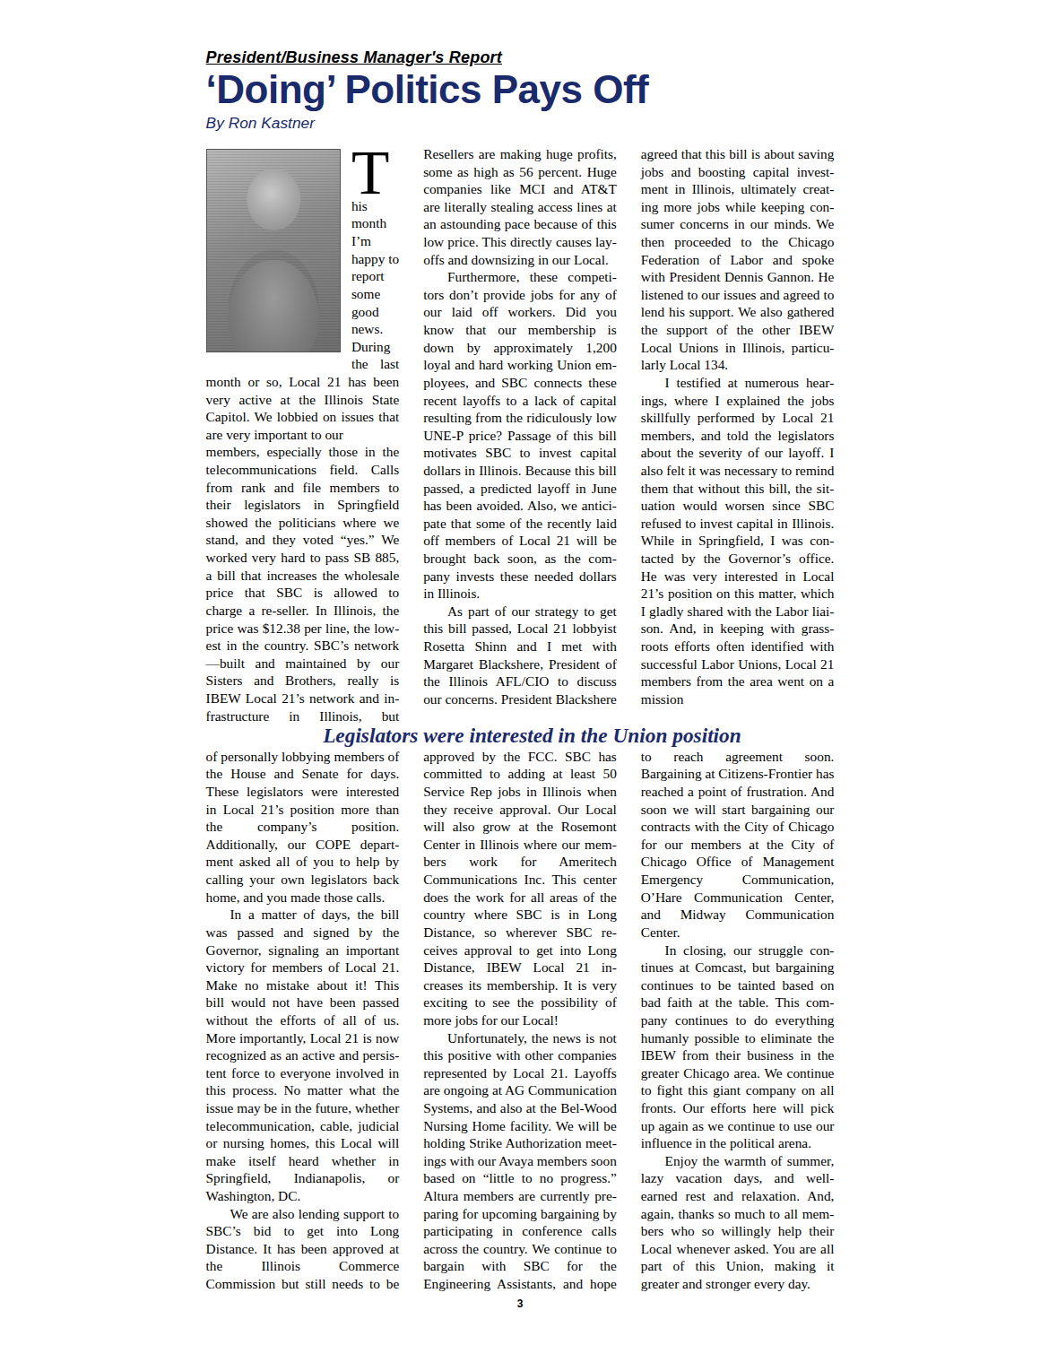President/Business Manager's Report
‘Doing’ Politics Pays Off
By Ron Kastner
This month I’m happy to report some good news. During the last month or so, Local 21 has been very active at the Illinois State Capitol. We lobbied on issues that are very important to our
members, especially those in the telecommunications field. Calls from rank and file members to their legislators in Springfield showed the politicians where we stand, and they voted “yes.” We worked very hard to pass SB 885, a bill that increases the wholesale price that SBC is allowed to charge a re-seller. In Illinois, the price was $12.38 per line, the lowest in the country. SBC’s network—built and maintained by our Sisters and Brothers, really is IBEW Local 21’s network and infrastructure in Illinois, but Resellers are making huge profits, some as high as 56 percent. Huge companies like MCI and AT&T are literally stealing access lines at an astounding pace because of this low price. This directly causes layoffs and downsizing in our Local.
Furthermore, these competitors don’t provide jobs for any of our laid off workers. Did you know that our membership is down by approximately 1,200 loyal and hard working Union employees, and SBC connects these recent layoffs to a lack of capital resulting from the ridiculously low UNE-P price? Passage of this bill motivates SBC to invest capital dollars in Illinois. Because this bill passed, a predicted layoff in June has been avoided. Also, we anticipate that some of the recently laid off members of Local 21 will be brought back soon, as the company invests these needed dollars in Illinois.
As part of our strategy to get this bill passed, Local 21 lobbyist Rosetta Shinn and I met with Margaret Blackshere, President of the Illinois AFL/CIO to discuss our concerns. President Blackshere agreed that this bill is about saving jobs and boosting capital investment in Illinois, ultimately creating more jobs while keeping consumer concerns in our minds. We then proceeded to the Chicago Federation of Labor and spoke with President Dennis Gannon. He listened to our issues and agreed to lend his support. We also gathered the support of the other IBEW Local Unions in Illinois, particularly Local 134.
I testified at numerous hearings, where I explained the jobs skillfully performed by Local 21 members, and told the legislators about the severity of our layoff. I also felt it was necessary to remind them that without this bill, the situation would worsen since SBC refused to invest capital in Illinois. While in Springfield, I was contacted by the Governor’s office. He was very interested in Local 21’s position on this matter, which I gladly shared with the Labor liaison. And, in keeping with grassroots efforts often identified with successful Labor Unions, Local 21 members from the area went on a mission
Legislators were interested in the Union position
of personally lobbying members of the House and Senate for days. These legislators were interested in Local 21’s position more than the company’s position. Additionally, our COPE department asked all of you to help by calling your own legislators back home, and you made those calls.
In a matter of days, the bill was passed and signed by the Governor, signaling an important victory for members of Local 21. Make no mistake about it! This bill would not have been passed without the efforts of all of us. More importantly, Local 21 is now recognized as an active and persistent force to everyone involved in this process. No matter what the issue may be in the future, whether telecommunication, cable, judicial or nursing homes, this Local will make itself heard whether in Springfield, Indianapolis, or Washington, DC.
We are also lending support to SBC’s bid to get into Long Distance. It has been approved at the Illinois Commerce Commission but still needs to be approved by the FCC. SBC has committed to adding at least 50 Service Rep jobs in Illinois when they receive approval. Our Local will also grow at the Rosemont Center in Illinois where our members work for Ameritech Communications Inc. This center does the work for all areas of the country where SBC is in Long Distance, so wherever SBC receives approval to get into Long Distance, IBEW Local 21 increases its membership. It is very exciting to see the possibility of more jobs for our Local!
Unfortunately, the news is not this positive with other companies represented by Local 21. Layoffs are ongoing at AG Communication Systems, and also at the Bel-Wood Nursing Home facility. We will be holding Strike Authorization meetings with our Avaya members soon based on “little to no progress.” Altura members are currently preparing for upcoming bargaining by participating in conference calls across the country. We continue to bargain with SBC for the Engineering Assistants, and hope to reach agreement soon. Bargaining at Citizens-Frontier has reached a point of frustration. And soon we will start bargaining our contracts with the City of Chicago for our members at the City of Chicago Office of Management Emergency Communication, O’Hare Communication Center, and Midway Communication Center.
In closing, our struggle continues at Comcast, but bargaining continues to be tainted based on bad faith at the table. This company continues to do everything humanly possible to eliminate the IBEW from their business in the greater Chicago area. We continue to fight this giant company on all fronts. Our efforts here will pick up again as we continue to use our influence in the political arena.
Enjoy the warmth of summer, lazy vacation days, and well-earned rest and relaxation. And, again, thanks so much to all members who so willingly help their Local whenever asked. You are all part of this Union, making it greater and stronger every day.
3